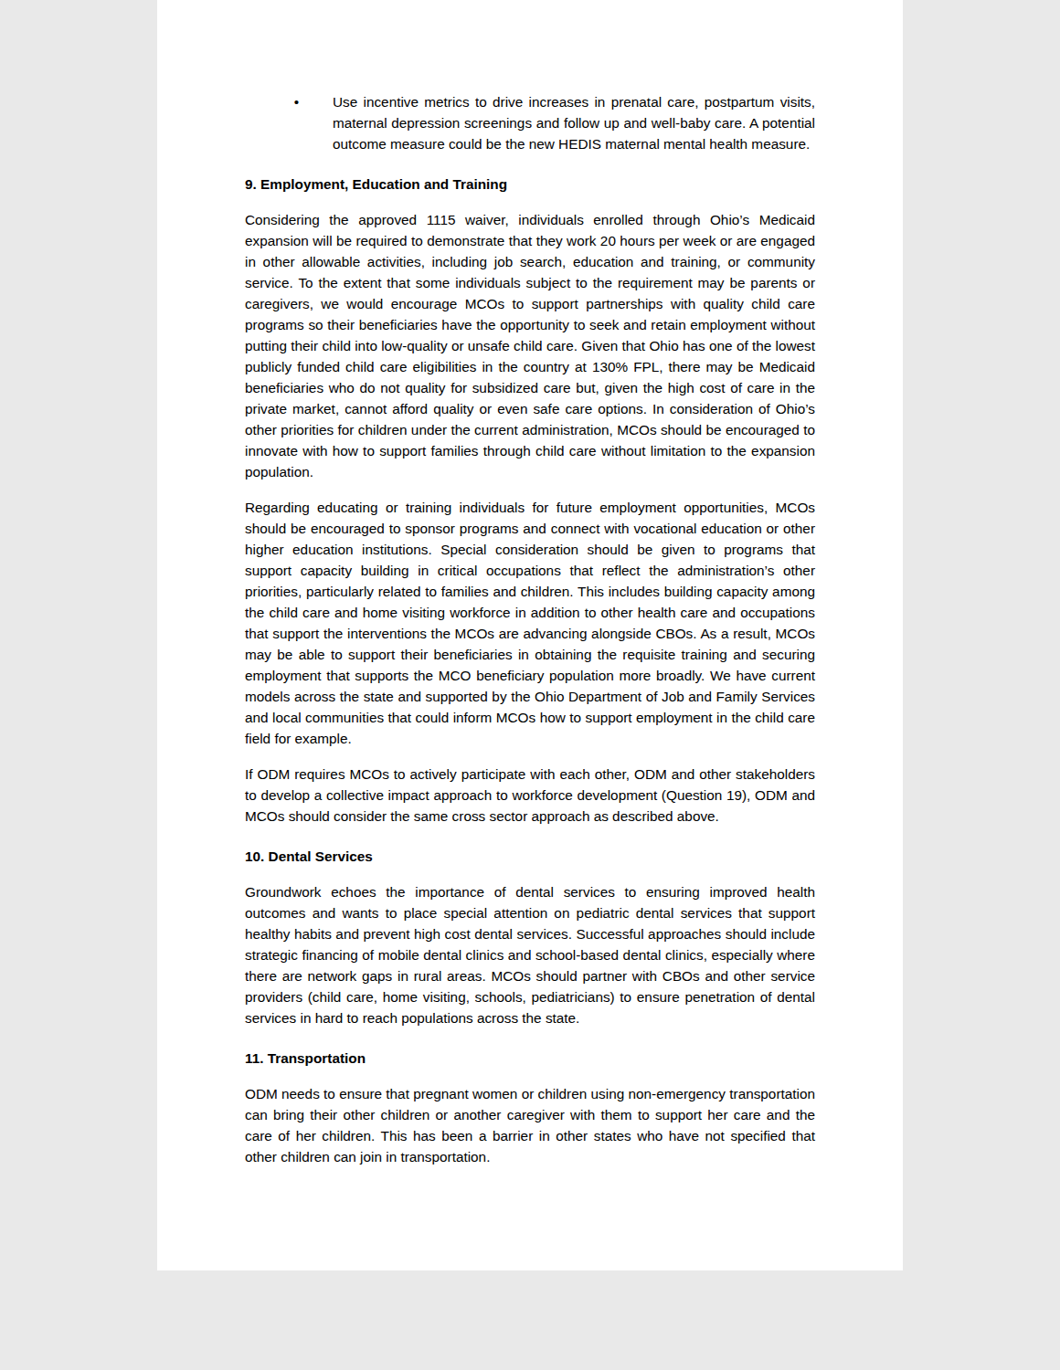Use incentive metrics to drive increases in prenatal care, postpartum visits, maternal depression screenings and follow up and well-baby care. A potential outcome measure could be the new HEDIS maternal mental health measure.
9. Employment, Education and Training
Considering the approved 1115 waiver, individuals enrolled through Ohio’s Medicaid expansion will be required to demonstrate that they work 20 hours per week or are engaged in other allowable activities, including job search, education and training, or community service. To the extent that some individuals subject to the requirement may be parents or caregivers, we would encourage MCOs to support partnerships with quality child care programs so their beneficiaries have the opportunity to seek and retain employment without putting their child into low-quality or unsafe child care. Given that Ohio has one of the lowest publicly funded child care eligibilities in the country at 130% FPL, there may be Medicaid beneficiaries who do not quality for subsidized care but, given the high cost of care in the private market, cannot afford quality or even safe care options. In consideration of Ohio’s other priorities for children under the current administration, MCOs should be encouraged to innovate with how to support families through child care without limitation to the expansion population.
Regarding educating or training individuals for future employment opportunities, MCOs should be encouraged to sponsor programs and connect with vocational education or other higher education institutions. Special consideration should be given to programs that support capacity building in critical occupations that reflect the administration’s other priorities, particularly related to families and children. This includes building capacity among the child care and home visiting workforce in addition to other health care and occupations that support the interventions the MCOs are advancing alongside CBOs. As a result, MCOs may be able to support their beneficiaries in obtaining the requisite training and securing employment that supports the MCO beneficiary population more broadly. We have current models across the state and supported by the Ohio Department of Job and Family Services and local communities that could inform MCOs how to support employment in the child care field for example.
If ODM requires MCOs to actively participate with each other, ODM and other stakeholders to develop a collective impact approach to workforce development (Question 19), ODM and MCOs should consider the same cross sector approach as described above.
10. Dental Services
Groundwork echoes the importance of dental services to ensuring improved health outcomes and wants to place special attention on pediatric dental services that support healthy habits and prevent high cost dental services. Successful approaches should include strategic financing of mobile dental clinics and school-based dental clinics, especially where there are network gaps in rural areas. MCOs should partner with CBOs and other service providers (child care, home visiting, schools, pediatricians) to ensure penetration of dental services in hard to reach populations across the state.
11. Transportation
ODM needs to ensure that pregnant women or children using non-emergency transportation can bring their other children or another caregiver with them to support her care and the care of her children. This has been a barrier in other states who have not specified that other children can join in transportation.